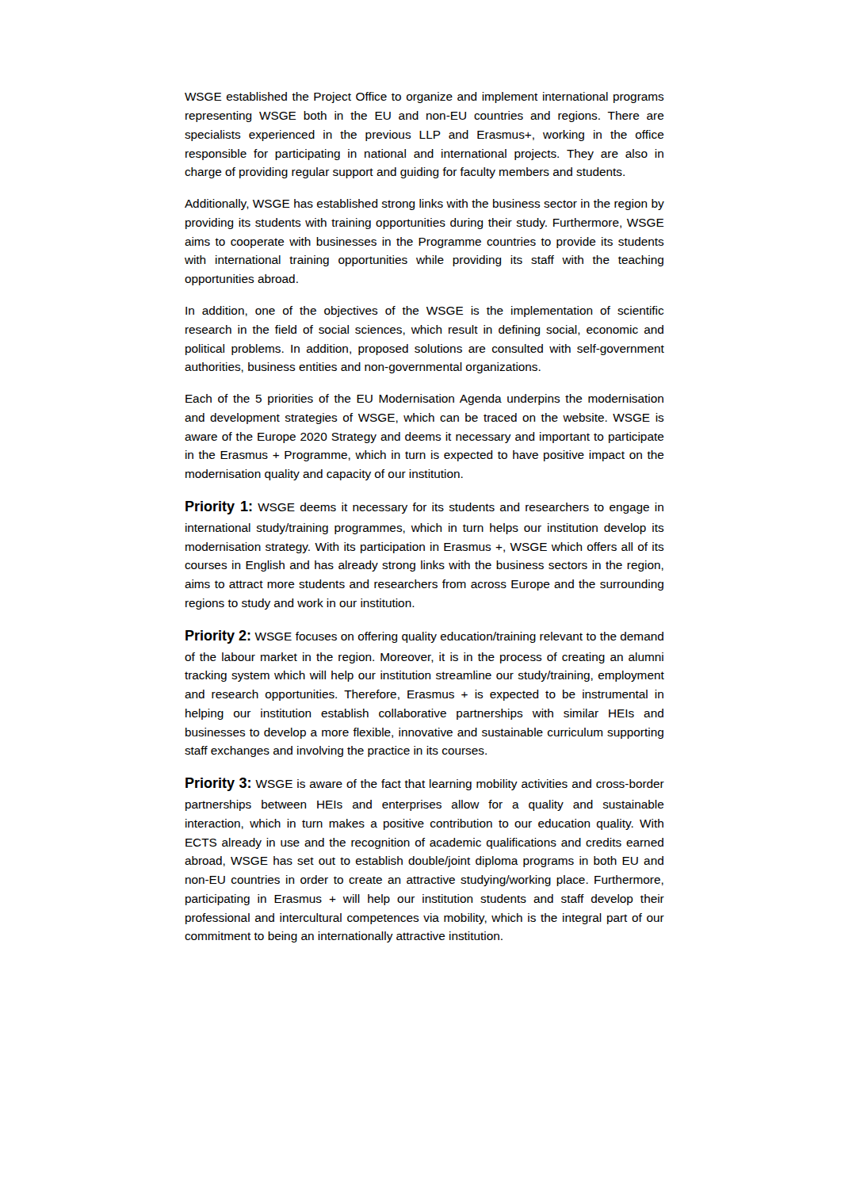WSGE established the Project Office to organize and implement international programs representing WSGE both in the EU and non-EU countries and regions. There are specialists experienced in the previous LLP and Erasmus+, working in the office responsible for participating in national and international projects. They are also in charge of providing regular support and guiding for faculty members and students.
Additionally, WSGE has established strong links with the business sector in the region by providing its students with training opportunities during their study. Furthermore, WSGE aims to cooperate with businesses in the Programme countries to provide its students with international training opportunities while providing its staff with the teaching opportunities abroad.
In addition, one of the objectives of the WSGE is the implementation of scientific research in the field of social sciences, which result in defining social, economic and political problems. In addition, proposed solutions are consulted with self-government authorities, business entities and non-governmental organizations.
Each of the 5 priorities of the EU Modernisation Agenda underpins the modernisation and development strategies of WSGE, which can be traced on the website. WSGE is aware of the Europe 2020 Strategy and deems it necessary and important to participate in the Erasmus + Programme, which in turn is expected to have positive impact on the modernisation quality and capacity of our institution.
Priority 1: WSGE deems it necessary for its students and researchers to engage in international study/training programmes, which in turn helps our institution develop its modernisation strategy. With its participation in Erasmus +, WSGE which offers all of its courses in English and has already strong links with the business sectors in the region, aims to attract more students and researchers from across Europe and the surrounding regions to study and work in our institution.
Priority 2: WSGE focuses on offering quality education/training relevant to the demand of the labour market in the region. Moreover, it is in the process of creating an alumni tracking system which will help our institution streamline our study/training, employment and research opportunities. Therefore, Erasmus + is expected to be instrumental in helping our institution establish collaborative partnerships with similar HEIs and businesses to develop a more flexible, innovative and sustainable curriculum supporting staff exchanges and involving the practice in its courses.
Priority 3: WSGE is aware of the fact that learning mobility activities and cross-border partnerships between HEIs and enterprises allow for a quality and sustainable interaction, which in turn makes a positive contribution to our education quality. With ECTS already in use and the recognition of academic qualifications and credits earned abroad, WSGE has set out to establish double/joint diploma programs in both EU and non-EU countries in order to create an attractive studying/working place. Furthermore, participating in Erasmus + will help our institution students and staff develop their professional and intercultural competences via mobility, which is the integral part of our commitment to being an internationally attractive institution.